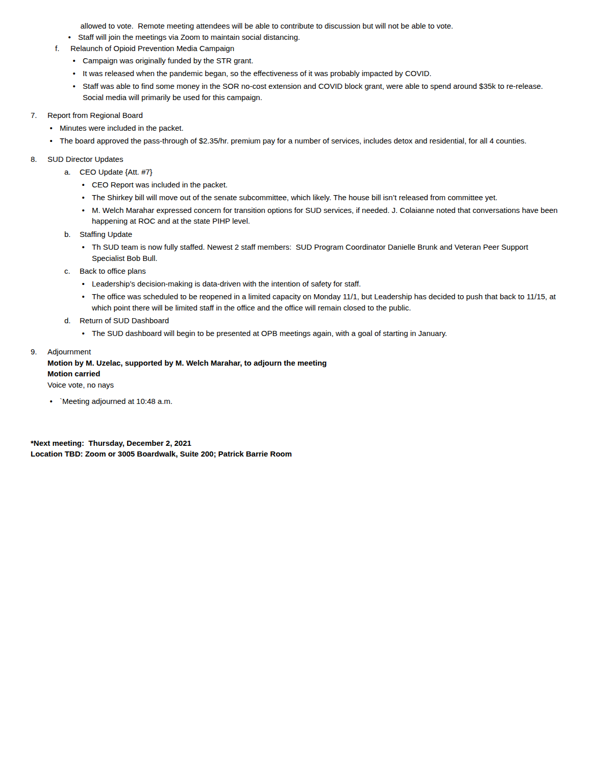allowed to vote. Remote meeting attendees will be able to contribute to discussion but will not be able to vote.
Staff will join the meetings via Zoom to maintain social distancing.
f. Relaunch of Opioid Prevention Media Campaign
Campaign was originally funded by the STR grant.
It was released when the pandemic began, so the effectiveness of it was probably impacted by COVID.
Staff was able to find some money in the SOR no-cost extension and COVID block grant, were able to spend around $35k to re-release. Social media will primarily be used for this campaign.
7. Report from Regional Board
Minutes were included in the packet.
The board approved the pass-through of $2.35/hr. premium pay for a number of services, includes detox and residential, for all 4 counties.
8. SUD Director Updates
a. CEO Update {Att. #7}
CEO Report was included in the packet.
The Shirkey bill will move out of the senate subcommittee, which likely. The house bill isn’t released from committee yet.
M. Welch Marahar expressed concern for transition options for SUD services, if needed. J. Colaianne noted that conversations have been happening at ROC and at the state PIHP level.
b. Staffing Update
Th SUD team is now fully staffed. Newest 2 staff members: SUD Program Coordinator Danielle Brunk and Veteran Peer Support Specialist Bob Bull.
c. Back to office plans
Leadership’s decision-making is data-driven with the intention of safety for staff.
The office was scheduled to be reopened in a limited capacity on Monday 11/1, but Leadership has decided to push that back to 11/15, at which point there will be limited staff in the office and the office will remain closed to the public.
d. Return of SUD Dashboard
The SUD dashboard will begin to be presented at OPB meetings again, with a goal of starting in January.
9. Adjournment
Motion by M. Uzelac, supported by M. Welch Marahar, to adjourn the meeting
Motion carried
Voice vote, no nays
`Meeting adjourned at 10:48 a.m.
*Next meeting: Thursday, December 2, 2021
Location TBD: Zoom or 3005 Boardwalk, Suite 200; Patrick Barrie Room